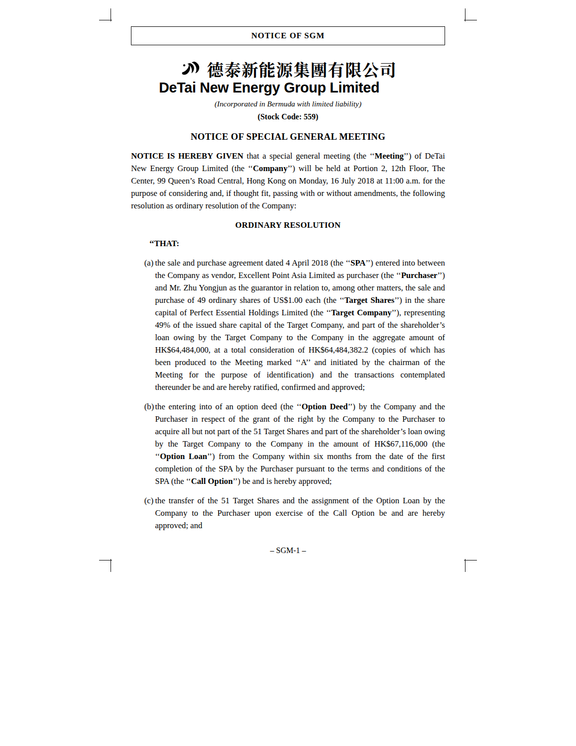NOTICE OF SGM
德泰新能源集團有限公司
DeTai New Energy Group Limited
(Incorporated in Bermuda with limited liability)
(Stock Code: 559)
NOTICE OF SPECIAL GENERAL MEETING
NOTICE IS HEREBY GIVEN that a special general meeting (the ‘‘Meeting’’) of DeTai New Energy Group Limited (the ‘‘Company’’) will be held at Portion 2, 12th Floor, The Center, 99 Queen’s Road Central, Hong Kong on Monday, 16 July 2018 at 11:00 a.m. for the purpose of considering and, if thought fit, passing with or without amendments, the following resolution as ordinary resolution of the Company:
ORDINARY RESOLUTION
‘‘THAT:
(a) the sale and purchase agreement dated 4 April 2018 (the ‘‘SPA’’) entered into between the Company as vendor, Excellent Point Asia Limited as purchaser (the ‘‘Purchaser’’) and Mr. Zhu Yongjun as the guarantor in relation to, among other matters, the sale and purchase of 49 ordinary shares of US$1.00 each (the ‘‘Target Shares’’) in the share capital of Perfect Essential Holdings Limited (the ‘‘Target Company’’), representing 49% of the issued share capital of the Target Company, and part of the shareholder’s loan owing by the Target Company to the Company in the aggregate amount of HK$64,484,000, at a total consideration of HK$64,484,382.2 (copies of which has been produced to the Meeting marked ‘‘A’’ and initiated by the chairman of the Meeting for the purpose of identification) and the transactions contemplated thereunder be and are hereby ratified, confirmed and approved;
(b) the entering into of an option deed (the ‘‘Option Deed’’) by the Company and the Purchaser in respect of the grant of the right by the Company to the Purchaser to acquire all but not part of the 51 Target Shares and part of the shareholder’s loan owing by the Target Company to the Company in the amount of HK$67,116,000 (the ‘‘Option Loan’’) from the Company within six months from the date of the first completion of the SPA by the Purchaser pursuant to the terms and conditions of the SPA (the ‘‘Call Option’’) be and is hereby approved;
(c) the transfer of the 51 Target Shares and the assignment of the Option Loan by the Company to the Purchaser upon exercise of the Call Option be and are hereby approved; and
– SGM-1 –